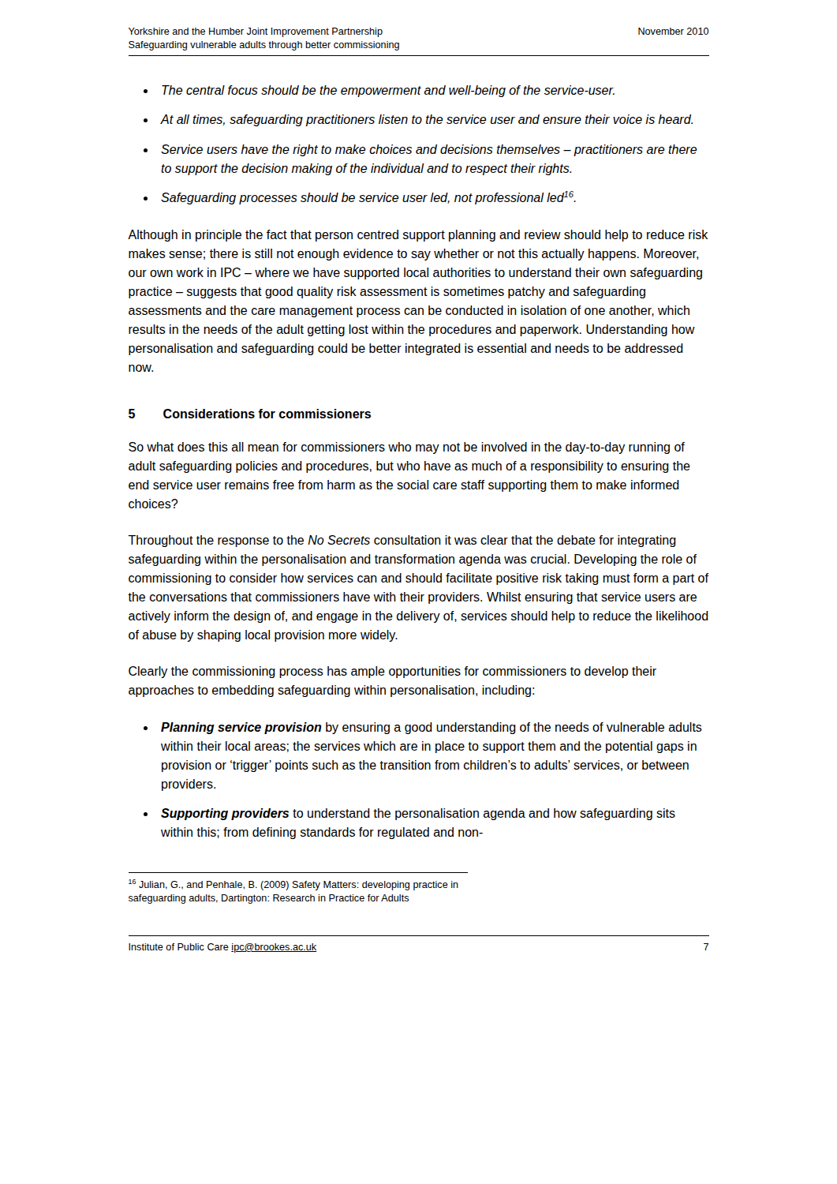Yorkshire and the Humber Joint Improvement Partnership
Safeguarding vulnerable adults through better commissioning
November 2010
The central focus should be the empowerment and well-being of the service-user.
At all times, safeguarding practitioners listen to the service user and ensure their voice is heard.
Service users have the right to make choices and decisions themselves – practitioners are there to support the decision making of the individual and to respect their rights.
Safeguarding processes should be service user led, not professional led16.
Although in principle the fact that person centred support planning and review should help to reduce risk makes sense; there is still not enough evidence to say whether or not this actually happens. Moreover, our own work in IPC – where we have supported local authorities to understand their own safeguarding practice – suggests that good quality risk assessment is sometimes patchy and safeguarding assessments and the care management process can be conducted in isolation of one another, which results in the needs of the adult getting lost within the procedures and paperwork. Understanding how personalisation and safeguarding could be better integrated is essential and needs to be addressed now.
5 Considerations for commissioners
So what does this all mean for commissioners who may not be involved in the day-to-day running of adult safeguarding policies and procedures, but who have as much of a responsibility to ensuring the end service user remains free from harm as the social care staff supporting them to make informed choices?
Throughout the response to the No Secrets consultation it was clear that the debate for integrating safeguarding within the personalisation and transformation agenda was crucial. Developing the role of commissioning to consider how services can and should facilitate positive risk taking must form a part of the conversations that commissioners have with their providers. Whilst ensuring that service users are actively inform the design of, and engage in the delivery of, services should help to reduce the likelihood of abuse by shaping local provision more widely.
Clearly the commissioning process has ample opportunities for commissioners to develop their approaches to embedding safeguarding within personalisation, including:
Planning service provision by ensuring a good understanding of the needs of vulnerable adults within their local areas; the services which are in place to support them and the potential gaps in provision or ‘trigger’ points such as the transition from children’s to adults’ services, or between providers.
Supporting providers to understand the personalisation agenda and how safeguarding sits within this; from defining standards for regulated and non-
16 Julian, G., and Penhale, B. (2009) Safety Matters: developing practice in safeguarding adults, Dartington: Research in Practice for Adults
Institute of Public Care ipc@brookes.ac.uk
7